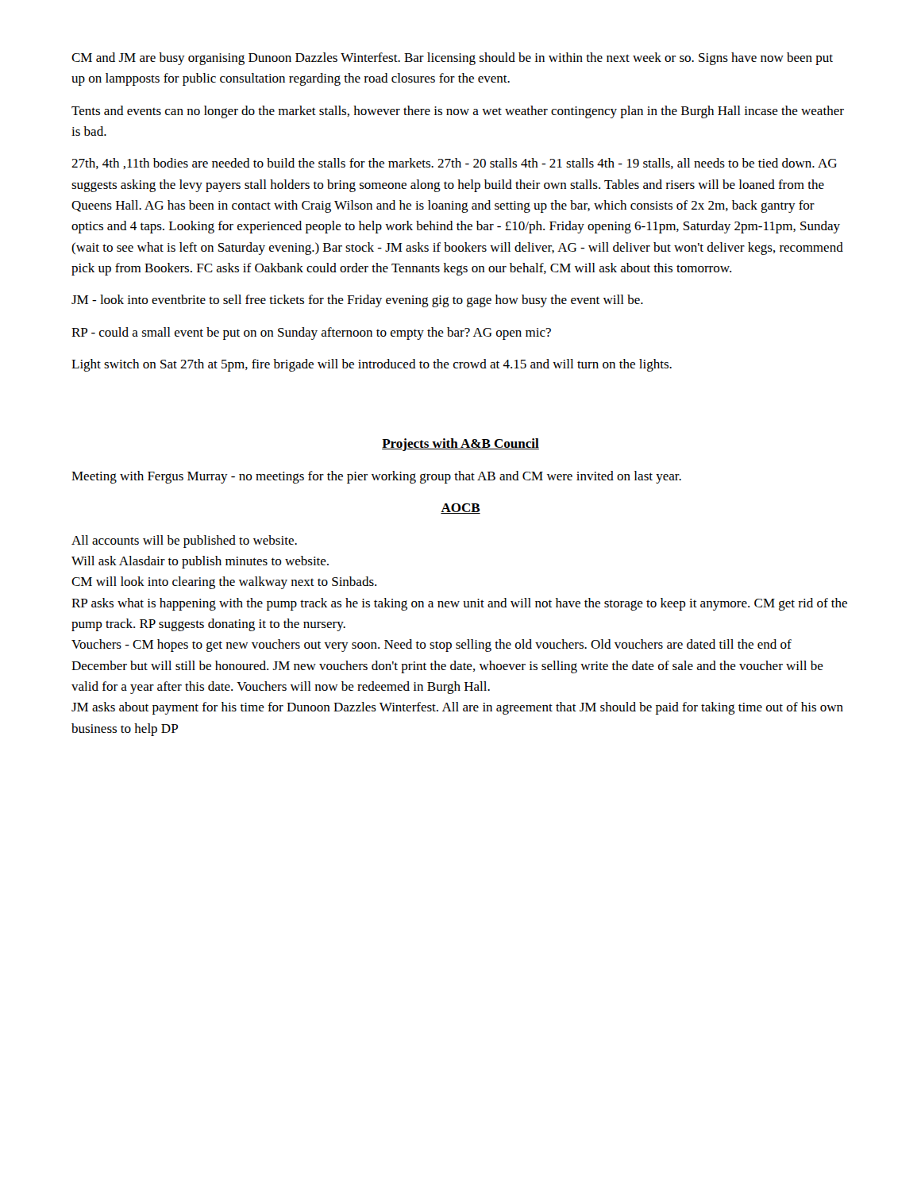CM and JM are busy organising Dunoon Dazzles Winterfest. Bar licensing should be in within the next week or so. Signs have now been put up on lampposts for public consultation regarding the road closures for the event.
Tents and events can no longer do the market stalls, however there is now a wet weather contingency plan in the Burgh Hall incase the weather is bad.
27th, 4th ,11th bodies are needed to build the stalls for the markets. 27th - 20 stalls 4th - 21 stalls 4th - 19 stalls, all needs to be tied down. AG suggests asking the levy payers stall holders to bring someone along to help build their own stalls. Tables and risers will be loaned from the Queens Hall. AG has been in contact with Craig Wilson and he is loaning and setting up the bar, which consists of 2x 2m, back gantry for optics and 4 taps. Looking for experienced people to help work behind the bar - £10/ph. Friday opening 6-11pm, Saturday 2pm-11pm, Sunday (wait to see what is left on Saturday evening.) Bar stock - JM asks if bookers will deliver, AG - will deliver but won't deliver kegs, recommend pick up from Bookers. FC asks if Oakbank could order the Tennants kegs on our behalf, CM will ask about this tomorrow.
JM - look into eventbrite to sell free tickets for the Friday evening gig to gage how busy the event will be.
RP - could a small event be put on on Sunday afternoon to empty the bar? AG open mic?
Light switch on Sat 27th at 5pm, fire brigade will be introduced to the crowd at 4.15 and will turn on the lights.
Projects with A&B Council
Meeting with Fergus Murray - no meetings for the pier working group that AB and CM were invited on last year.
AOCB
All accounts will be published to website.
Will ask Alasdair to publish minutes to website.
CM will look into clearing the walkway next to Sinbads.
RP asks what is happening with the pump track as he is taking on a new unit and will not have the storage to keep it anymore. CM get rid of the pump track. RP suggests donating it to the nursery.
Vouchers - CM hopes to get new vouchers out very soon. Need to stop selling the old vouchers. Old vouchers are dated till the end of December but will still be honoured. JM new vouchers don't print the date, whoever is selling write the date of sale and the voucher will be valid for a year after this date. Vouchers will now be redeemed in Burgh Hall.
JM asks about payment for his time for Dunoon Dazzles Winterfest. All are in agreement that JM should be paid for taking time out of his own business to help DP